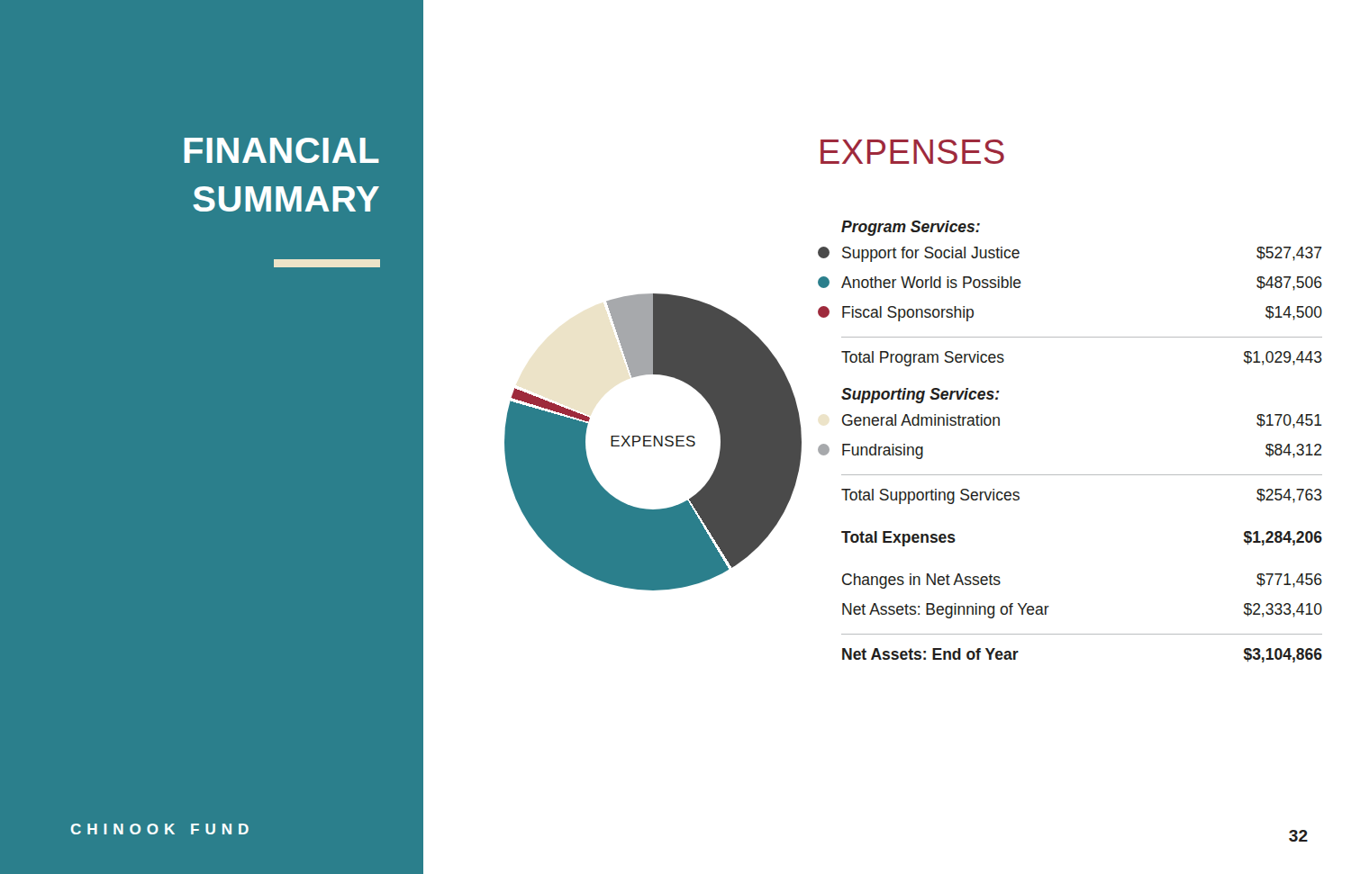FINANCIAL
SUMMARY
CHINOOK FUND
EXPENSES
| | Program Services: | |
| | Support for Social Justice | $527,437 |
| | Another World is Possible | $487,506 |
| | Fiscal Sponsorship | $14,500 |
| | Total Program Services | $1,029,443 |
| | Supporting Services: | |
| | General Administration | $170,451 |
| | Fundraising | $84,312 |
| | Total Supporting Services | $254,763 |
| | Total Expenses | $1,284,206 |
| | Changes in Net Assets | $771,456 |
| | Net Assets: Beginning of Year | $2,333,410 |
| | Net Assets: End of Year | $3,104,866 |
32